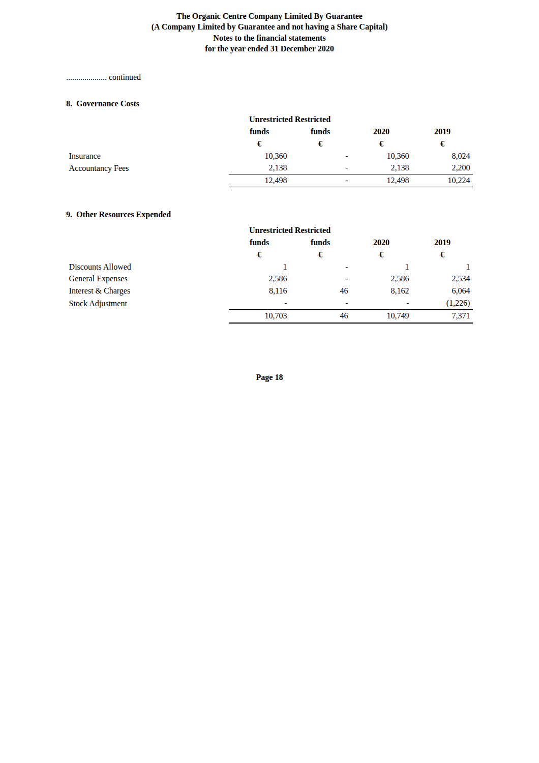The Organic Centre Company Limited By Guarantee
(A Company Limited by Guarantee and not having a Share Capital)
Notes to the financial statements
for the year ended 31 December 2020
.................... continued
8. Governance Costs
| | Unrestricted Restricted | | |
| --- | --- | --- | --- |
| | funds | funds | 2020 | 2019 |
| | € | € | € | € |
| Insurance | 10,360 | - | 10,360 | 8,024 |
| Accountancy Fees | 2,138 | - | 2,138 | 2,200 |
| | 12,498 | - | 12,498 | 10,224 |
9. Other Resources Expended
| | Unrestricted Restricted | | |
| --- | --- | --- | --- |
| | funds | funds | 2020 | 2019 |
| | € | € | € | € |
| Discounts Allowed | 1 | - | 1 | 1 |
| General Expenses | 2,586 | - | 2,586 | 2,534 |
| Interest & Charges | 8,116 | 46 | 8,162 | 6,064 |
| Stock Adjustment | - | - | - | (1,226) |
| | 10,703 | 46 | 10,749 | 7,371 |
Page 18